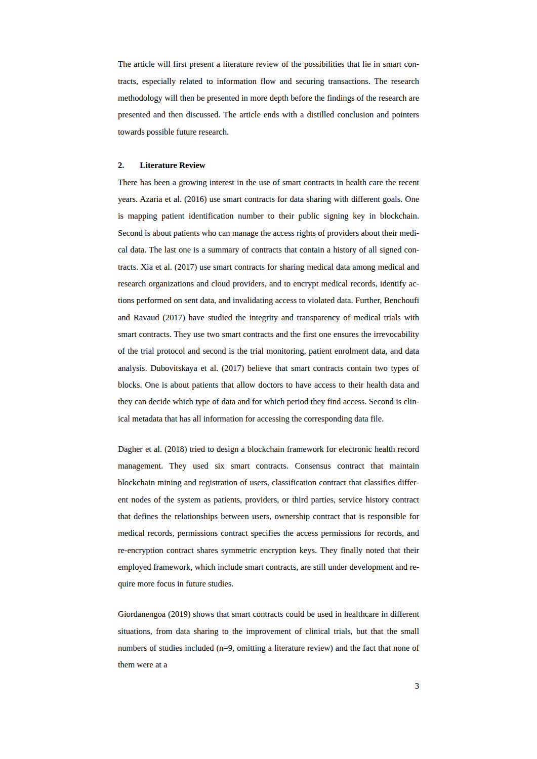The article will first present a literature review of the possibilities that lie in smart contracts, especially related to information flow and securing transactions. The research methodology will then be presented in more depth before the findings of the research are presented and then discussed. The article ends with a distilled conclusion and pointers towards possible future research.
2. Literature Review
There has been a growing interest in the use of smart contracts in health care the recent years. Azaria et al. (2016) use smart contracts for data sharing with different goals. One is mapping patient identification number to their public signing key in blockchain. Second is about patients who can manage the access rights of providers about their medical data. The last one is a summary of contracts that contain a history of all signed contracts. Xia et al. (2017) use smart contracts for sharing medical data among medical and research organizations and cloud providers, and to encrypt medical records, identify actions performed on sent data, and invalidating access to violated data. Further, Benchoufi and Ravaud (2017) have studied the integrity and transparency of medical trials with smart contracts. They use two smart contracts and the first one ensures the irrevocability of the trial protocol and second is the trial monitoring, patient enrolment data, and data analysis. Dubovitskaya et al. (2017) believe that smart contracts contain two types of blocks. One is about patients that allow doctors to have access to their health data and they can decide which type of data and for which period they find access. Second is clinical metadata that has all information for accessing the corresponding data file.
Dagher et al. (2018) tried to design a blockchain framework for electronic health record management. They used six smart contracts. Consensus contract that maintain blockchain mining and registration of users, classification contract that classifies different nodes of the system as patients, providers, or third parties, service history contract that defines the relationships between users, ownership contract that is responsible for medical records, permissions contract specifies the access permissions for records, and re-encryption contract shares symmetric encryption keys. They finally noted that their employed framework, which include smart contracts, are still under development and require more focus in future studies.
Giordanengoa (2019) shows that smart contracts could be used in healthcare in different situations, from data sharing to the improvement of clinical trials, but that the small numbers of studies included (n=9, omitting a literature review) and the fact that none of them were at a
3